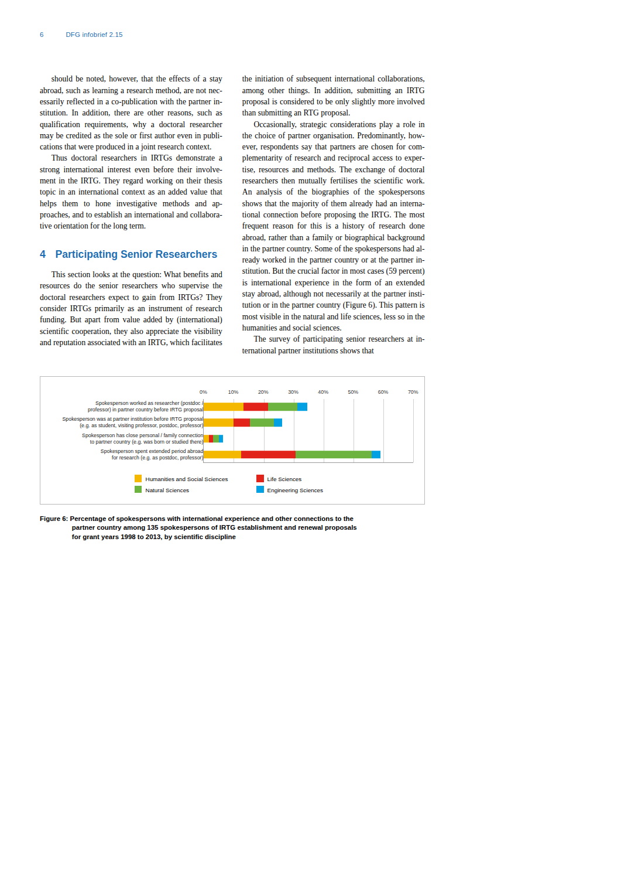6 DFG infobrief 2.15
should be noted, however, that the effects of a stay abroad, such as learning a research method, are not necessarily reflected in a co-publication with the partner institution. In addition, there are other reasons, such as qualification requirements, why a doctoral researcher may be credited as the sole or first author even in publications that were produced in a joint research context.
Thus doctoral researchers in IRTGs demonstrate a strong international interest even before their involvement in the IRTG. They regard working on their thesis topic in an international context as an added value that helps them to hone investigative methods and approaches, and to establish an international and collaborative orientation for the long term.
4 Participating Senior Researchers
This section looks at the question: What benefits and resources do the senior researchers who supervise the doctoral researchers expect to gain from IRTGs? They consider IRTGs primarily as an instrument of research funding. But apart from value added by (international) scientific cooperation, they also appreciate the visibility and reputation associated with an IRTG, which facilitates the initiation of subsequent international collaborations, among other things. In addition, submitting an IRTG proposal is considered to be only slightly more involved than submitting an RTG proposal.
Occasionally, strategic considerations play a role in the choice of partner organisation. Predominantly, however, respondents say that partners are chosen for complementarity of research and reciprocal access to expertise, resources and methods. The exchange of doctoral researchers then mutually fertilises the scientific work. An analysis of the biographies of the spokespersons shows that the majority of them already had an international connection before proposing the IRTG. The most frequent reason for this is a history of research done abroad, rather than a family or biographical background in the partner country. Some of the spokespersons had already worked in the partner country or at the partner institution. But the crucial factor in most cases (59 percent) is international experience in the form of an extended stay abroad, although not necessarily at the partner institution or in the partner country (Figure 6). This pattern is most visible in the natural and life sciences, less so in the humanities and social sciences.
The survey of participating senior researchers at international partner institutions shows that
| | 0% 10% 20% 30% 40% 50% 60% 70% |
| Spokesperson worked as researcher (postdoc / professor) in partner country before IRTG proposal | |
| Spokesperson was at partner institution before IRTG proposal (e.g. as student, visiting professor, postdoc, professor) | |
| Spokesperson has close personal / family connection to partner country (e.g. was born or studied there) | |
| Spokesperson spent extended period abroad for research (e.g. as postdoc, professor) | |
| Humanities and Social Sciences | Life Sciences |
| Natural Sciences | Engineering Sciences |
Figure 6: Percentage of spokespersons with international experience and other connections to the partner country among 135 spokespersons of IRTG establishment and renewal proposals for grant years 1998 to 2013, by scientific discipline